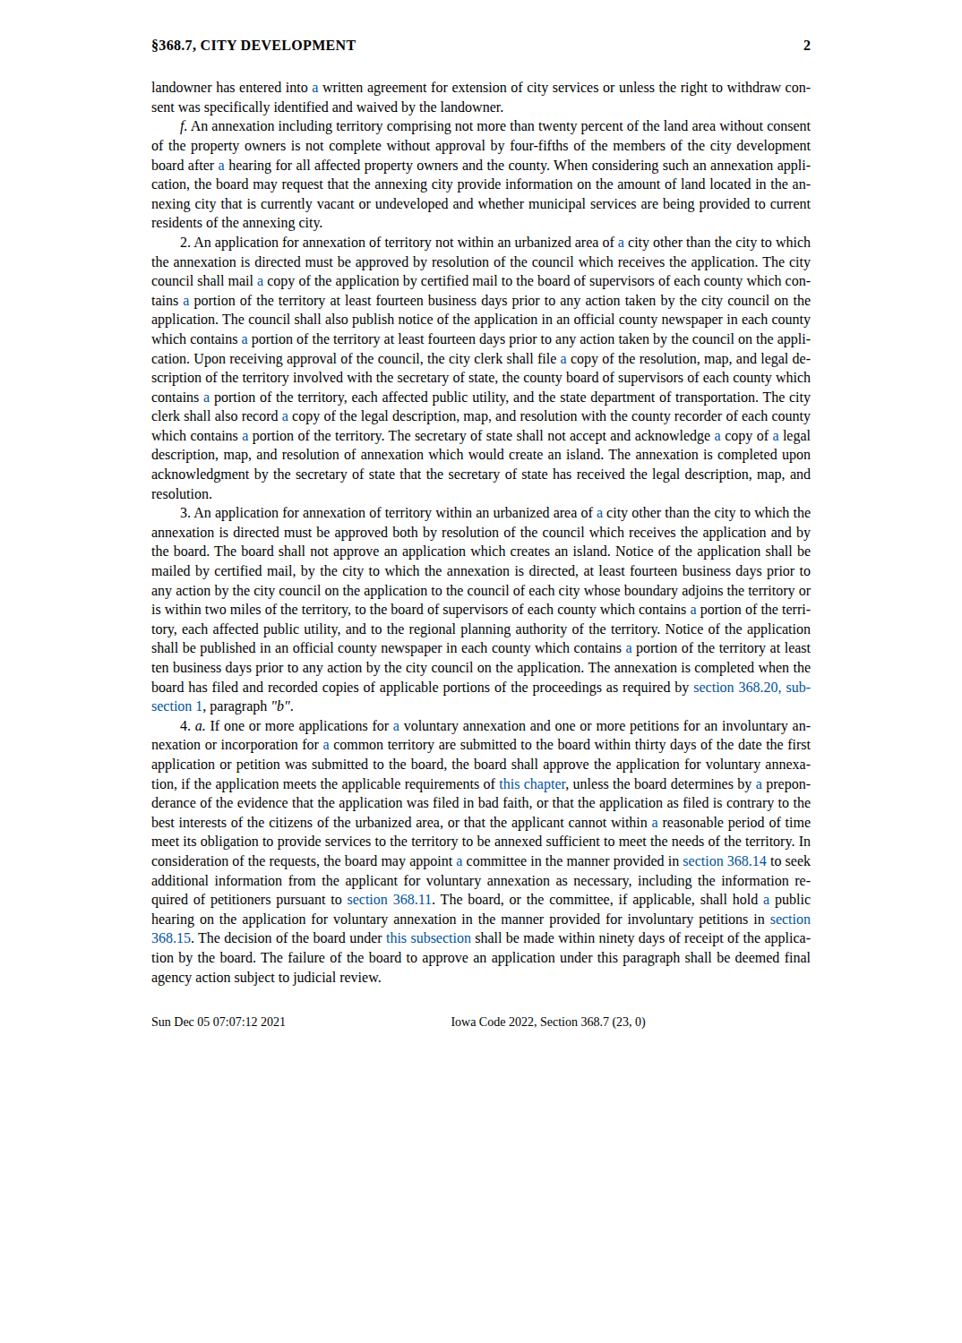§368.7, CITY DEVELOPMENT 2
landowner has entered into a written agreement for extension of city services or unless the right to withdraw consent was specifically identified and waived by the landowner.
f. An annexation including territory comprising not more than twenty percent of the land area without consent of the property owners is not complete without approval by four-fifths of the members of the city development board after a hearing for all affected property owners and the county. When considering such an annexation application, the board may request that the annexing city provide information on the amount of land located in the annexing city that is currently vacant or undeveloped and whether municipal services are being provided to current residents of the annexing city.
2. An application for annexation of territory not within an urbanized area of a city other than the city to which the annexation is directed must be approved by resolution of the council which receives the application. The city council shall mail a copy of the application by certified mail to the board of supervisors of each county which contains a portion of the territory at least fourteen business days prior to any action taken by the city council on the application. The council shall also publish notice of the application in an official county newspaper in each county which contains a portion of the territory at least fourteen days prior to any action taken by the council on the application. Upon receiving approval of the council, the city clerk shall file a copy of the resolution, map, and legal description of the territory involved with the secretary of state, the county board of supervisors of each county which contains a portion of the territory, each affected public utility, and the state department of transportation. The city clerk shall also record a copy of the legal description, map, and resolution with the county recorder of each county which contains a portion of the territory. The secretary of state shall not accept and acknowledge a copy of a legal description, map, and resolution of annexation which would create an island. The annexation is completed upon acknowledgment by the secretary of state that the secretary of state has received the legal description, map, and resolution.
3. An application for annexation of territory within an urbanized area of a city other than the city to which the annexation is directed must be approved both by resolution of the council which receives the application and by the board. The board shall not approve an application which creates an island. Notice of the application shall be mailed by certified mail, by the city to which the annexation is directed, at least fourteen business days prior to any action by the city council on the application to the council of each city whose boundary adjoins the territory or is within two miles of the territory, to the board of supervisors of each county which contains a portion of the territory, each affected public utility, and to the regional planning authority of the territory. Notice of the application shall be published in an official county newspaper in each county which contains a portion of the territory at least ten business days prior to any action by the city council on the application. The annexation is completed when the board has filed and recorded copies of applicable portions of the proceedings as required by section 368.20, subsection 1, paragraph "b".
4. a. If one or more applications for a voluntary annexation and one or more petitions for an involuntary annexation or incorporation for a common territory are submitted to the board within thirty days of the date the first application or petition was submitted to the board, the board shall approve the application for voluntary annexation, if the application meets the applicable requirements of this chapter, unless the board determines by a preponderance of the evidence that the application was filed in bad faith, or that the application as filed is contrary to the best interests of the citizens of the urbanized area, or that the applicant cannot within a reasonable period of time meet its obligation to provide services to the territory to be annexed sufficient to meet the needs of the territory. In consideration of the requests, the board may appoint a committee in the manner provided in section 368.14 to seek additional information from the applicant for voluntary annexation as necessary, including the information required of petitioners pursuant to section 368.11. The board, or the committee, if applicable, shall hold a public hearing on the application for voluntary annexation in the manner provided for involuntary petitions in section 368.15. The decision of the board under this subsection shall be made within ninety days of receipt of the application by the board. The failure of the board to approve an application under this paragraph shall be deemed final agency action subject to judicial review.
Sun Dec 05 07:07:12 2021 Iowa Code 2022, Section 368.7 (23, 0)